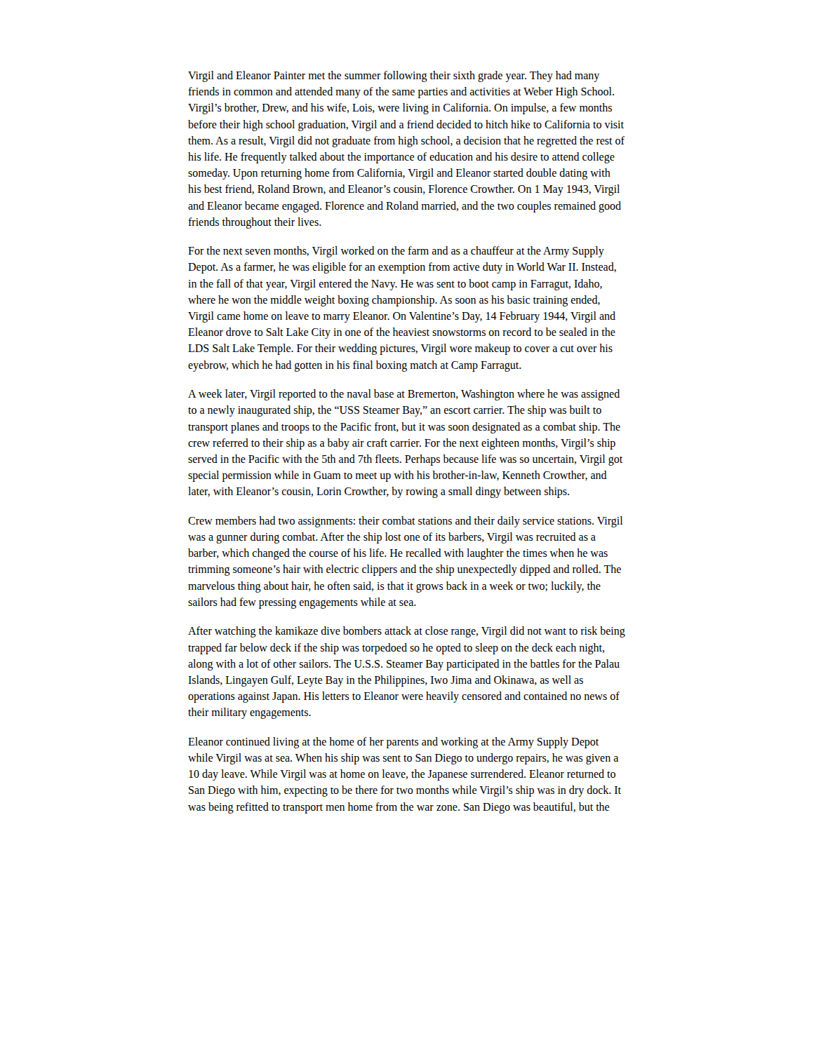Virgil and Eleanor Painter met the summer following their sixth grade year. They had many friends in common and attended many of the same parties and activities at Weber High School. Virgil’s brother, Drew, and his wife, Lois, were living in California. On impulse, a few months before their high school graduation, Virgil and a friend decided to hitch hike to California to visit them. As a result, Virgil did not graduate from high school, a decision that he regretted the rest of his life. He frequently talked about the importance of education and his desire to attend college someday. Upon returning home from California, Virgil and Eleanor started double dating with his best friend, Roland Brown, and Eleanor’s cousin, Florence Crowther. On 1 May 1943, Virgil and Eleanor became engaged. Florence and Roland married, and the two couples remained good friends throughout their lives.
For the next seven months, Virgil worked on the farm and as a chauffeur at the Army Supply Depot. As a farmer, he was eligible for an exemption from active duty in World War II. Instead, in the fall of that year, Virgil entered the Navy. He was sent to boot camp in Farragut, Idaho, where he won the middle weight boxing championship. As soon as his basic training ended, Virgil came home on leave to marry Eleanor. On Valentine’s Day, 14 February 1944, Virgil and Eleanor drove to Salt Lake City in one of the heaviest snowstorms on record to be sealed in the LDS Salt Lake Temple. For their wedding pictures, Virgil wore makeup to cover a cut over his eyebrow, which he had gotten in his final boxing match at Camp Farragut.
A week later, Virgil reported to the naval base at Bremerton, Washington where he was assigned to a newly inaugurated ship, the “USS Steamer Bay,” an escort carrier. The ship was built to transport planes and troops to the Pacific front, but it was soon designated as a combat ship. The crew referred to their ship as a baby air craft carrier. For the next eighteen months, Virgil’s ship served in the Pacific with the 5th and 7th fleets. Perhaps because life was so uncertain, Virgil got special permission while in Guam to meet up with his brother-in-law, Kenneth Crowther, and later, with Eleanor’s cousin, Lorin Crowther, by rowing a small dingy between ships.
Crew members had two assignments: their combat stations and their daily service stations. Virgil was a gunner during combat. After the ship lost one of its barbers, Virgil was recruited as a barber, which changed the course of his life. He recalled with laughter the times when he was trimming someone’s hair with electric clippers and the ship unexpectedly dipped and rolled. The marvelous thing about hair, he often said, is that it grows back in a week or two; luckily, the sailors had few pressing engagements while at sea.
After watching the kamikaze dive bombers attack at close range, Virgil did not want to risk being trapped far below deck if the ship was torpedoed so he opted to sleep on the deck each night, along with a lot of other sailors. The U.S.S. Steamer Bay participated in the battles for the Palau Islands, Lingayen Gulf, Leyte Bay in the Philippines, Iwo Jima and Okinawa, as well as operations against Japan. His letters to Eleanor were heavily censored and contained no news of their military engagements.
Eleanor continued living at the home of her parents and working at the Army Supply Depot while Virgil was at sea. When his ship was sent to San Diego to undergo repairs, he was given a 10 day leave. While Virgil was at home on leave, the Japanese surrendered. Eleanor returned to San Diego with him, expecting to be there for two months while Virgil’s ship was in dry dock. It was being refitted to transport men home from the war zone. San Diego was beautiful, but the